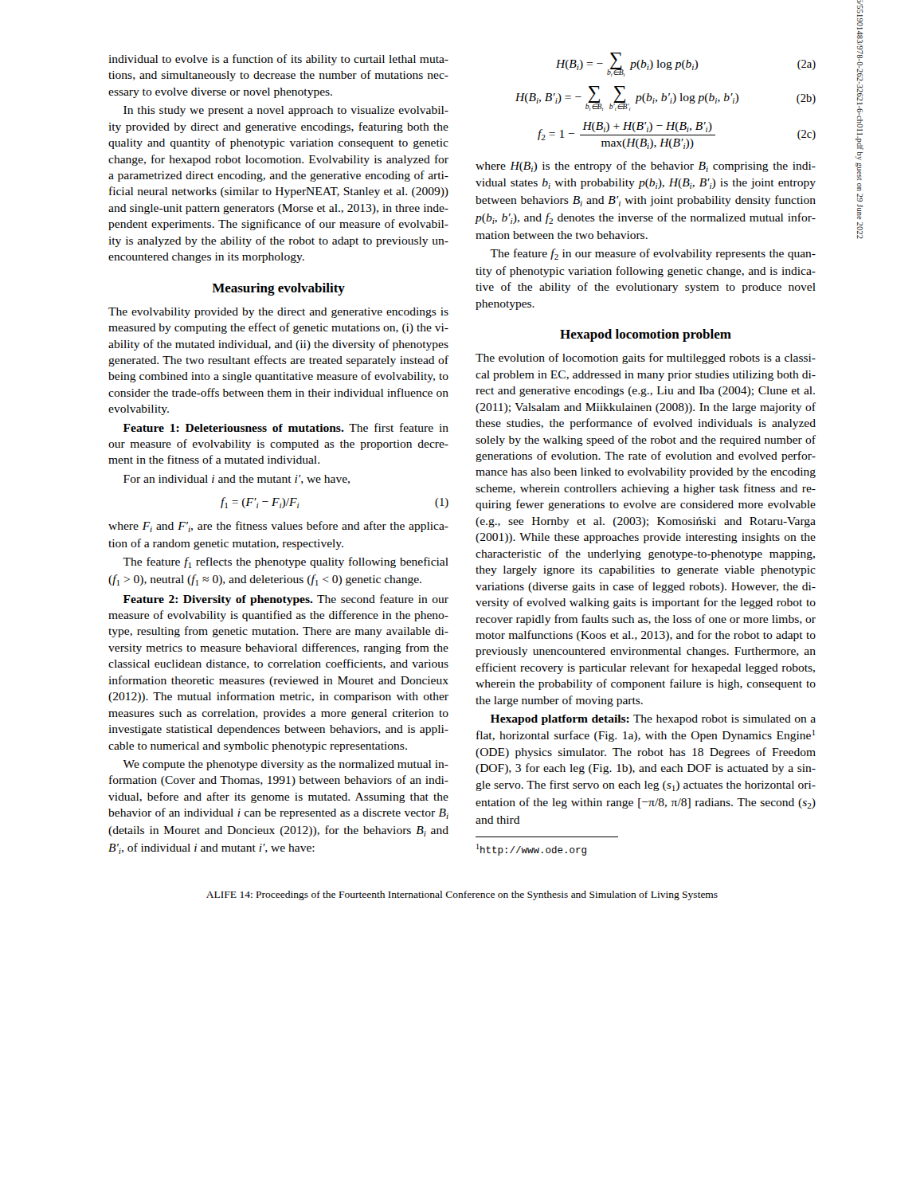Downloaded from http://direct.mit.edu/isal/proceedings-pdf/alife2014/26/551901483/978-0-262-32621-6-ch011.pdf by guest on 29 June 2022
individual to evolve is a function of its ability to curtail lethal mutations, and simultaneously to decrease the number of mutations necessary to evolve diverse or novel phenotypes.
In this study we present a novel approach to visualize evolvability provided by direct and generative encodings, featuring both the quality and quantity of phenotypic variation consequent to genetic change, for hexapod robot locomotion. Evolvability is analyzed for a parametrized direct encoding, and the generative encoding of artificial neural networks (similar to HyperNEAT, Stanley et al. (2009)) and single-unit pattern generators (Morse et al., 2013), in three independent experiments. The significance of our measure of evolvability is analyzed by the ability of the robot to adapt to previously unencountered changes in its morphology.
Measuring evolvability
The evolvability provided by the direct and generative encodings is measured by computing the effect of genetic mutations on, (i) the viability of the mutated individual, and (ii) the diversity of phenotypes generated. The two resultant effects are treated separately instead of being combined into a single quantitative measure of evolvability, to consider the trade-offs between them in their individual influence on evolvability.
Feature 1: Deleteriousness of mutations. The first feature in our measure of evolvability is computed as the proportion decrement in the fitness of a mutated individual.
For an individual i and the mutant i′, we have,
f1 = (F′i − Fi)/Fi
(1)
where Fi and F′i, are the fitness values before and after the application of a random genetic mutation, respectively.
The feature f1 reflects the phenotype quality following beneficial (f1 > 0), neutral (f1 ≈ 0), and deleterious (f1 < 0) genetic change.
Feature 2: Diversity of phenotypes. The second feature in our measure of evolvability is quantified as the difference in the phenotype, resulting from genetic mutation. There are many available diversity metrics to measure behavioral differences, ranging from the classical euclidean distance, to correlation coefficients, and various information theoretic measures (reviewed in Mouret and Doncieux (2012)). The mutual information metric, in comparison with other measures such as correlation, provides a more general criterion to investigate statistical dependences between behaviors, and is applicable to numerical and symbolic phenotypic representations.
We compute the phenotype diversity as the normalized mutual information (Cover and Thomas, 1991) between behaviors of an individual, before and after its genome is mutated. Assuming that the behavior of an individual i can be represented as a discrete vector Bi (details in Mouret and Doncieux (2012)), for the behaviors Bi and B′i, of individual i and mutant i′, we have:
H(Bi) = − ∑bi∈Bi p(bi) log p(bi)
(2a)
H(Bi, B′i) = − ∑bi∈Bi ∑b′i∈B′i p(bi, b′i) log p(bi, b′i)
(2b)
f2 = 1 − H(Bi) + H(B′i) − H(Bi, B′i) max(H(Bi), H(B′i))
(2c)
where H(Bi) is the entropy of the behavior Bi comprising the individual states bi with probability p(bi), H(Bi, B′i) is the joint entropy between behaviors Bi and B′i with joint probability density function p(bi, b′i), and f2 denotes the inverse of the normalized mutual information between the two behaviors.
The feature f2 in our measure of evolvability represents the quantity of phenotypic variation following genetic change, and is indicative of the ability of the evolutionary system to produce novel phenotypes.
Hexapod locomotion problem
The evolution of locomotion gaits for multilegged robots is a classical problem in EC, addressed in many prior studies utilizing both direct and generative encodings (e.g., Liu and Iba (2004); Clune et al. (2011); Valsalam and Miikkulainen (2008)). In the large majority of these studies, the performance of evolved individuals is analyzed solely by the walking speed of the robot and the required number of generations of evolution. The rate of evolution and evolved performance has also been linked to evolvability provided by the encoding scheme, wherein controllers achieving a higher task fitness and requiring fewer generations to evolve are considered more evolvable (e.g., see Hornby et al. (2003); Komosiński and Rotaru-Varga (2001)). While these approaches provide interesting insights on the characteristic of the underlying genotype-to-phenotype mapping, they largely ignore its capabilities to generate viable phenotypic variations (diverse gaits in case of legged robots). However, the diversity of evolved walking gaits is important for the legged robot to recover rapidly from faults such as, the loss of one or more limbs, or motor malfunctions (Koos et al., 2013), and for the robot to adapt to previously unencountered environmental changes. Furthermore, an efficient recovery is particular relevant for hexapedal legged robots, wherein the probability of component failure is high, consequent to the large number of moving parts.
Hexapod platform details: The hexapod robot is simulated on a flat, horizontal surface (Fig. 1a), with the Open Dynamics Engine1 (ODE) physics simulator. The robot has 18 Degrees of Freedom (DOF), 3 for each leg (Fig. 1b), and each DOF is actuated by a single servo. The first servo on each leg (s1) actuates the horizontal orientation of the leg within range [−π/8, π/8] radians. The second (s2) and third
1http://www.ode.org
ALIFE 14: Proceedings of the Fourteenth International Conference on the Synthesis and Simulation of Living Systems